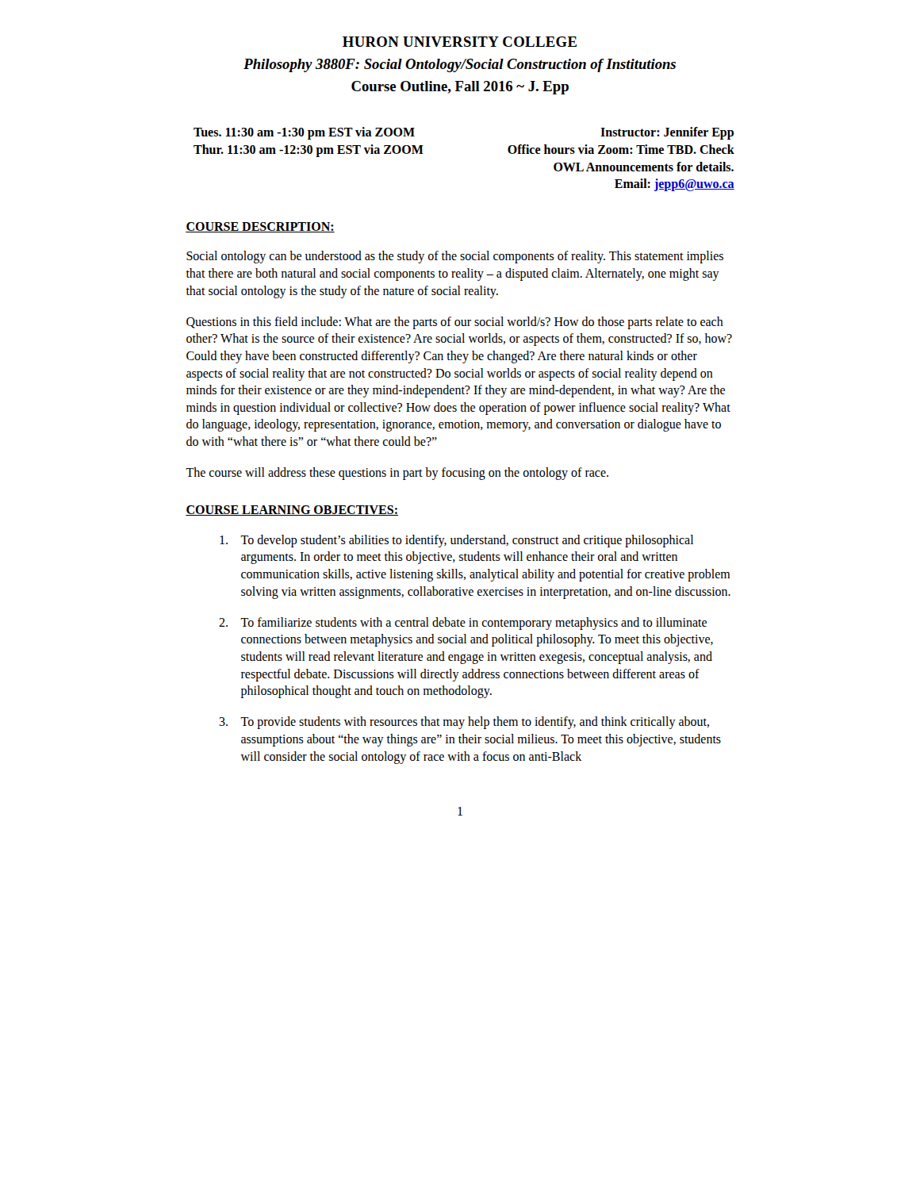HURON UNIVERSITY COLLEGE
Philosophy 3880F: Social Ontology/Social Construction of Institutions
Course Outline, Fall 2016 ~ J. Epp
| Tues. 11:30 am -1:30 pm EST via ZOOM Thur. 11:30 am -12:30 pm EST via ZOOM | Instructor: Jennifer Epp Office hours via Zoom: Time TBD. Check OWL Announcements for details. Email: jepp6@uwo.ca |
COURSE DESCRIPTION:
Social ontology can be understood as the study of the social components of reality. This statement implies that there are both natural and social components to reality – a disputed claim. Alternately, one might say that social ontology is the study of the nature of social reality.
Questions in this field include: What are the parts of our social world/s? How do those parts relate to each other? What is the source of their existence? Are social worlds, or aspects of them, constructed? If so, how? Could they have been constructed differently? Can they be changed? Are there natural kinds or other aspects of social reality that are not constructed? Do social worlds or aspects of social reality depend on minds for their existence or are they mind-independent? If they are mind-dependent, in what way? Are the minds in question individual or collective? How does the operation of power influence social reality? What do language, ideology, representation, ignorance, emotion, memory, and conversation or dialogue have to do with “what there is” or “what there could be?”
The course will address these questions in part by focusing on the ontology of race.
COURSE LEARNING OBJECTIVES:
To develop student’s abilities to identify, understand, construct and critique philosophical arguments. In order to meet this objective, students will enhance their oral and written communication skills, active listening skills, analytical ability and potential for creative problem solving via written assignments, collaborative exercises in interpretation, and on-line discussion.
To familiarize students with a central debate in contemporary metaphysics and to illuminate connections between metaphysics and social and political philosophy. To meet this objective, students will read relevant literature and engage in written exegesis, conceptual analysis, and respectful debate. Discussions will directly address connections between different areas of philosophical thought and touch on methodology.
To provide students with resources that may help them to identify, and think critically about, assumptions about “the way things are” in their social milieus. To meet this objective, students will consider the social ontology of race with a focus on anti-Black
1